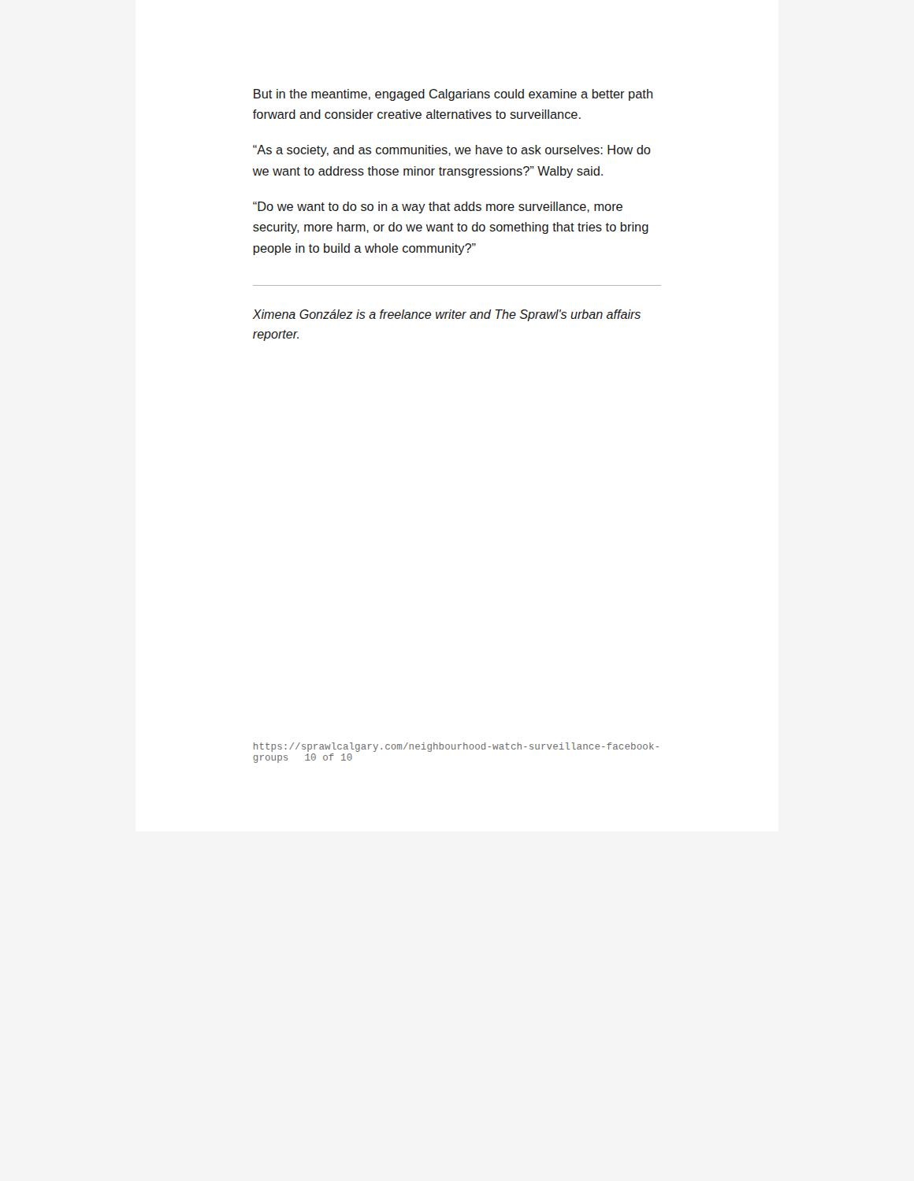But in the meantime, engaged Calgarians could examine a better path forward and consider creative alternatives to surveillance.
“As a society, and as communities, we have to ask ourselves: How do we want to address those minor transgressions?” Walby said.
“Do we want to do so in a way that adds more surveillance, more security, more harm, or do we want to do something that tries to bring people in to build a whole community?”
Ximena González is a freelance writer and The Sprawl's urban affairs reporter.
https://sprawlcalgary.com/neighbourhood-watch-surveillance-facebook-groups 10 of 10